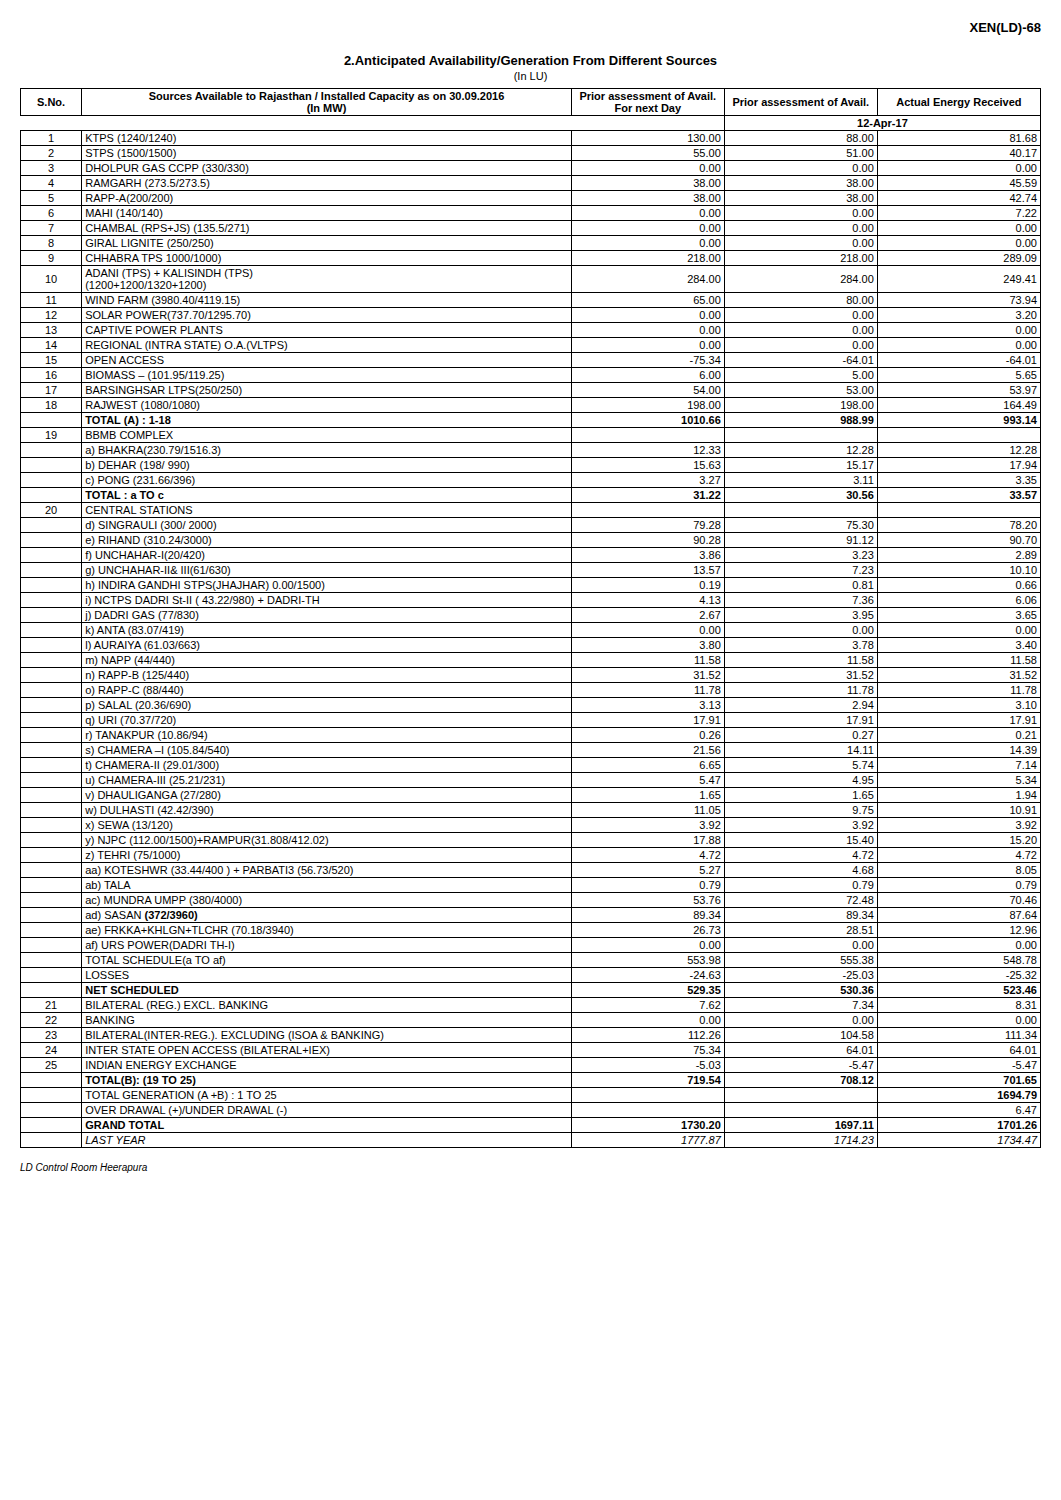XEN(LD)-68
2.Anticipated Availability/Generation From Different Sources
(In LU)
| S.No. | Sources Available to Rajasthan / Installed Capacity as on 30.09.2016 (In MW) | Prior assessment of Avail. For next Day | Prior assessment of Avail. | Actual Energy Received |
| --- | --- | --- | --- | --- |
| | | | 12-Apr-17 |
| 1 | KTPS (1240/1240) | 130.00 | 88.00 | 81.68 |
| 2 | STPS (1500/1500) | 55.00 | 51.00 | 40.17 |
| 3 | DHOLPUR GAS CCPP (330/330) | 0.00 | 0.00 | 0.00 |
| 4 | RAMGARH (273.5/273.5) | 38.00 | 38.00 | 45.59 |
| 5 | RAPP-A(200/200) | 38.00 | 38.00 | 42.74 |
| 6 | MAHI (140/140) | 0.00 | 0.00 | 7.22 |
| 7 | CHAMBAL (RPS+JS) (135.5/271) | 0.00 | 0.00 | 0.00 |
| 8 | GIRAL LIGNITE (250/250) | 0.00 | 0.00 | 0.00 |
| 9 | CHHABRA TPS 1000/1000) | 218.00 | 218.00 | 289.09 |
| 10 | ADANI (TPS) + KALISINDH (TPS) (1200+1200/1320+1200) | 284.00 | 284.00 | 249.41 |
| 11 | WIND FARM (3980.40/4119.15) | 65.00 | 80.00 | 73.94 |
| 12 | SOLAR POWER(737.70/1295.70) | 0.00 | 0.00 | 3.20 |
| 13 | CAPTIVE POWER PLANTS | 0.00 | 0.00 | 0.00 |
| 14 | REGIONAL (INTRA STATE) O.A.(VLTPS) | 0.00 | 0.00 | 0.00 |
| 15 | OPEN ACCESS | -75.34 | -64.01 | -64.01 |
| 16 | BIOMASS – (101.95/119.25) | 6.00 | 5.00 | 5.65 |
| 17 | BARSINGHSAR LTPS(250/250) | 54.00 | 53.00 | 53.97 |
| 18 | RAJWEST (1080/1080) | 198.00 | 198.00 | 164.49 |
| | TOTAL (A) : 1-18 | 1010.66 | 988.99 | 993.14 |
| 19 | BBMB COMPLEX | | | |
| | a) BHAKRA(230.79/1516.3) | 12.33 | 12.28 | 12.28 |
| | b) DEHAR (198/ 990) | 15.63 | 15.17 | 17.94 |
| | c) PONG (231.66/396) | 3.27 | 3.11 | 3.35 |
| | TOTAL : a TO c | 31.22 | 30.56 | 33.57 |
| 20 | CENTRAL STATIONS | | | |
| | d) SINGRAULI (300/ 2000) | 79.28 | 75.30 | 78.20 |
| | e) RIHAND (310.24/3000) | 90.28 | 91.12 | 90.70 |
| | f) UNCHAHAR-I(20/420) | 3.86 | 3.23 | 2.89 |
| | g) UNCHAHAR-II& III(61/630) | 13.57 | 7.23 | 10.10 |
| | h) INDIRA GANDHI STPS(JHAJHAR) 0.00/1500) | 0.19 | 0.81 | 0.66 |
| | i) NCTPS DADRI St-II ( 43.22/980) + DADRI-TH | 4.13 | 7.36 | 6.06 |
| | j) DADRI GAS (77/830) | 2.67 | 3.95 | 3.65 |
| | k) ANTA (83.07/419) | 0.00 | 0.00 | 0.00 |
| | l) AURAIYA (61.03/663) | 3.80 | 3.78 | 3.40 |
| | m) NAPP (44/440) | 11.58 | 11.58 | 11.58 |
| | n) RAPP-B (125/440) | 31.52 | 31.52 | 31.52 |
| | o) RAPP-C (88/440) | 11.78 | 11.78 | 11.78 |
| | p) SALAL (20.36/690) | 3.13 | 2.94 | 3.10 |
| | q) URI (70.37/720) | 17.91 | 17.91 | 17.91 |
| | r) TANAKPUR (10.86/94) | 0.26 | 0.27 | 0.21 |
| | s) CHAMERA –I (105.84/540) | 21.56 | 14.11 | 14.39 |
| | t) CHAMERA-II (29.01/300) | 6.65 | 5.74 | 7.14 |
| | u) CHAMERA-III (25.21/231) | 5.47 | 4.95 | 5.34 |
| | v) DHAULIGANGA (27/280) | 1.65 | 1.65 | 1.94 |
| | w) DULHASTI (42.42/390) | 11.05 | 9.75 | 10.91 |
| | x) SEWA (13/120) | 3.92 | 3.92 | 3.92 |
| | y) NJPC (112.00/1500)+RAMPUR(31.808/412.02) | 17.88 | 15.40 | 15.20 |
| | z) TEHRI (75/1000) | 4.72 | 4.72 | 4.72 |
| | aa) KOTESHWR (33.44/400 ) + PARBATI3 (56.73/520) | 5.27 | 4.68 | 8.05 |
| | ab) TALA | 0.79 | 0.79 | 0.79 |
| | ac) MUNDRA UMPP (380/4000) | 53.76 | 72.48 | 70.46 |
| | ad) SASAN (372/3960) | 89.34 | 89.34 | 87.64 |
| | ae) FRKKA+KHLGN+TLCHR (70.18/3940) | 26.73 | 28.51 | 12.96 |
| | af) URS POWER(DADRI TH-I) | 0.00 | 0.00 | 0.00 |
| | TOTAL SCHEDULE(a TO af) | 553.98 | 555.38 | 548.78 |
| | LOSSES | -24.63 | -25.03 | -25.32 |
| | NET SCHEDULED | 529.35 | 530.36 | 523.46 |
| 21 | BILATERAL (REG.) EXCL. BANKING | 7.62 | 7.34 | 8.31 |
| 22 | BANKING | 0.00 | 0.00 | 0.00 |
| 23 | BILATERAL(INTER-REG.). EXCLUDING (ISOA & BANKING) | 112.26 | 104.58 | 111.34 |
| 24 | INTER STATE OPEN ACCESS (BILATERAL+IEX) | 75.34 | 64.01 | 64.01 |
| 25 | INDIAN ENERGY EXCHANGE | -5.03 | -5.47 | -5.47 |
| | TOTAL(B): (19 TO 25) | 719.54 | 708.12 | 701.65 |
| | TOTAL GENERATION (A +B) : 1 TO 25 | | | 1694.79 |
| | OVER DRAWAL (+)/UNDER DRAWAL (-) | | | 6.47 |
| | GRAND TOTAL | 1730.20 | 1697.11 | 1701.26 |
| | LAST YEAR | 1777.87 | 1714.23 | 1734.47 |
LD Control Room Heerapura